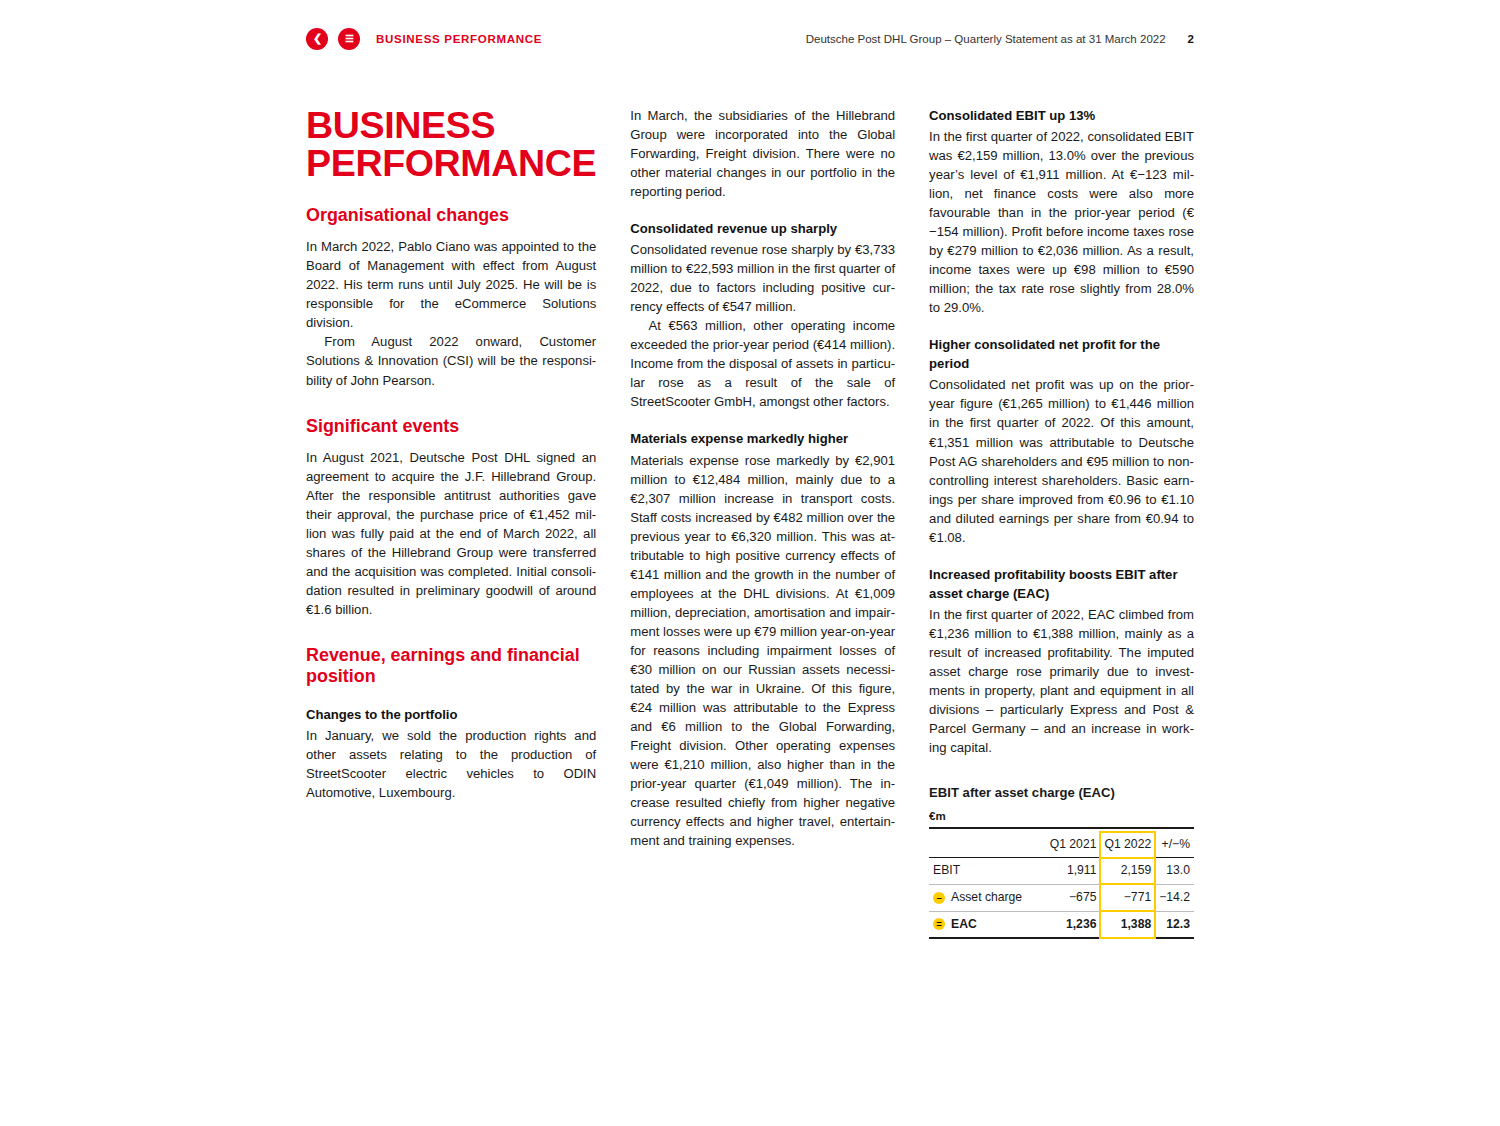❮ ☰ Business Performance
Deutsche Post DHL Group – Quarterly Statement as at 31 March 2022 2
Business
Performance
Organisational changes
In March 2022, Pablo Ciano was appointed to the Board of Management with effect from August 2022. His term runs until July 2025. He will be is responsible for the eCommerce Solutions division.
From August 2022 onward, Customer Solutions & Innovation (CSI) will be the responsibility of John Pearson.
Significant events
In August 2021, Deutsche Post DHL signed an agreement to acquire the J.F. Hillebrand Group. After the responsible antitrust authorities gave their approval, the purchase price of €1,452 million was fully paid at the end of March 2022, all shares of the Hillebrand Group were transferred and the acquisition was completed. Initial consolidation resulted in preliminary goodwill of around €1.6 billion.
Revenue, earnings and financial position
Changes to the portfolio
In January, we sold the production rights and other assets relating to the production of StreetScooter electric vehicles to ODIN Automotive, Luxembourg.
In March, the subsidiaries of the Hillebrand Group were incorporated into the Global Forwarding, Freight division. There were no other material changes in our portfolio in the reporting period.
Consolidated revenue up sharply
Consolidated revenue rose sharply by €3,733 million to €22,593 million in the first quarter of 2022, due to factors including positive currency effects of €547 million.
At €563 million, other operating income exceeded the prior-year period (€414 million). Income from the disposal of assets in particular rose as a result of the sale of StreetScooter GmbH, amongst other factors.
Materials expense markedly higher
Materials expense rose markedly by €2,901 million to €12,484 million, mainly due to a €2,307 million increase in transport costs. Staff costs increased by €482 million over the previous year to €6,320 million. This was attributable to high positive currency effects of €141 million and the growth in the number of employees at the DHL divisions. At €1,009 million, depreciation, amortisation and impairment losses were up €79 million year-on-year for reasons including impairment losses of €30 million on our Russian assets necessitated by the war in Ukraine. Of this figure, €24 million was attributable to the Express and €6 million to the Global Forwarding, Freight division. Other operating expenses were €1,210 million, also higher than in the prior-year quarter (€1,049 million). The increase resulted chiefly from higher negative currency effects and higher travel, entertainment and training expenses.
Consolidated EBIT up 13%
In the first quarter of 2022, consolidated EBIT was €2,159 million, 13.0% over the previous year’s level of €1,911 million. At €−123 million, net finance costs were also more favourable than in the prior-year period (€−154 million). Profit before income taxes rose by €279 million to €2,036 million. As a result, income taxes were up €98 million to €590 million; the tax rate rose slightly from 28.0% to 29.0%.
Higher consolidated net profit for the period
Consolidated net profit was up on the prior-year figure (€1,265 million) to €1,446 million in the first quarter of 2022. Of this amount, €1,351 million was attributable to Deutsche Post AG shareholders and €95 million to non-controlling interest shareholders. Basic earnings per share improved from €0.96 to €1.10 and diluted earnings per share from €0.94 to €1.08.
Increased profitability boosts EBIT after asset charge (EAC)
In the first quarter of 2022, EAC climbed from €1,236 million to €1,388 million, mainly as a result of increased profitability. The imputed asset charge rose primarily due to investments in property, plant and equipment in all divisions – particularly Express and Post & Parcel Germany – and an increase in working capital.
EBIT after asset charge (EAC)
€m
| | Q1 2021 | Q1 2022 | +/−% |
| --- | --- | --- | --- |
| EBIT | 1,911 | 2,159 | 13.0 |
| Asset charge | −675 | −771 | −14.2 |
| EAC | 1,236 | 1,388 | 12.3 |